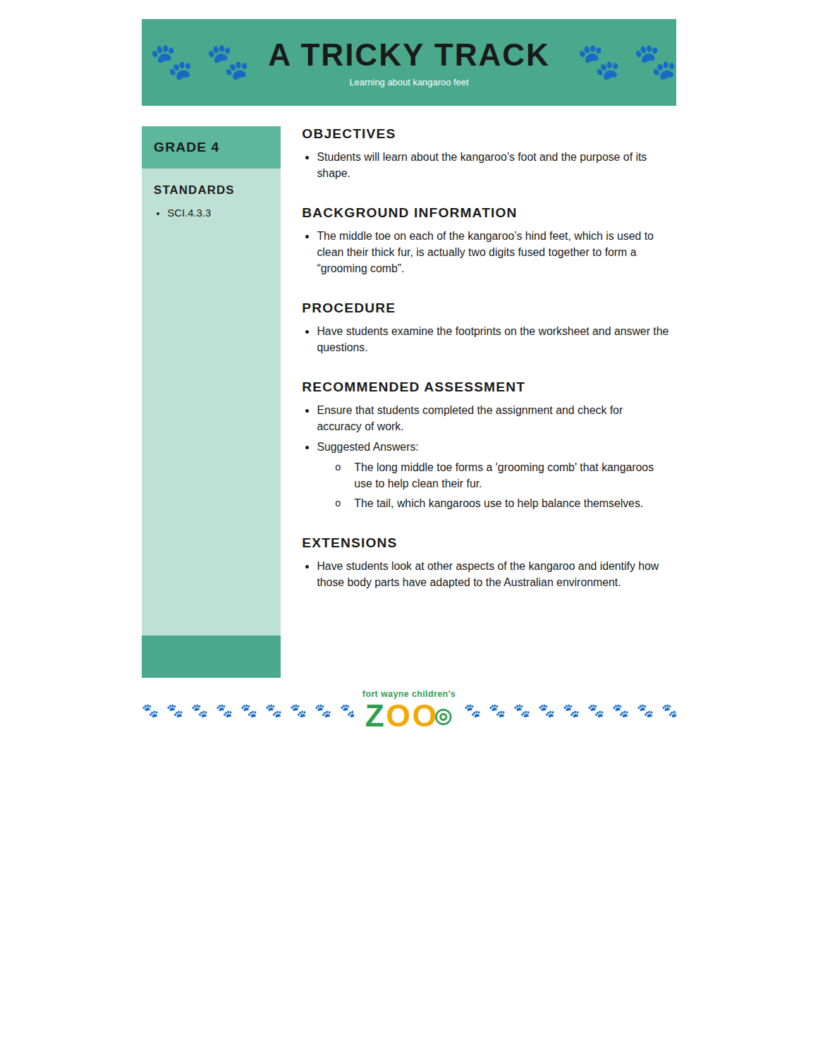🐾 🐾
A Tricky Track
Learning about kangaroo feet
🐾 🐾
Grade 4
Standards
SCI.4.3.3
Objectives
Students will learn about the kangaroo’s foot and the purpose of its shape.
Background Information
The middle toe on each of the kangaroo’s hind feet, which is used to clean their thick fur, is actually two digits fused together to form a “grooming comb”.
Procedure
Have students examine the footprints on the worksheet and answer the questions.
Recommended Assessment
Ensure that students completed the assignment and check for accuracy of work.
Suggested Answers:
The long middle toe forms a 'grooming comb' that kangaroos use to help clean their fur.
The tail, which kangaroos use to help balance themselves.
Extensions
Have students look at other aspects of the kangaroo and identify how those body parts have adapted to the Australian environment.
🐾 🐾 🐾 🐾 🐾 🐾 🐾 🐾 🐾 🐾
fort wayne children's
ZOO◎
🐾 🐾 🐾 🐾 🐾 🐾 🐾 🐾 🐾 🐾